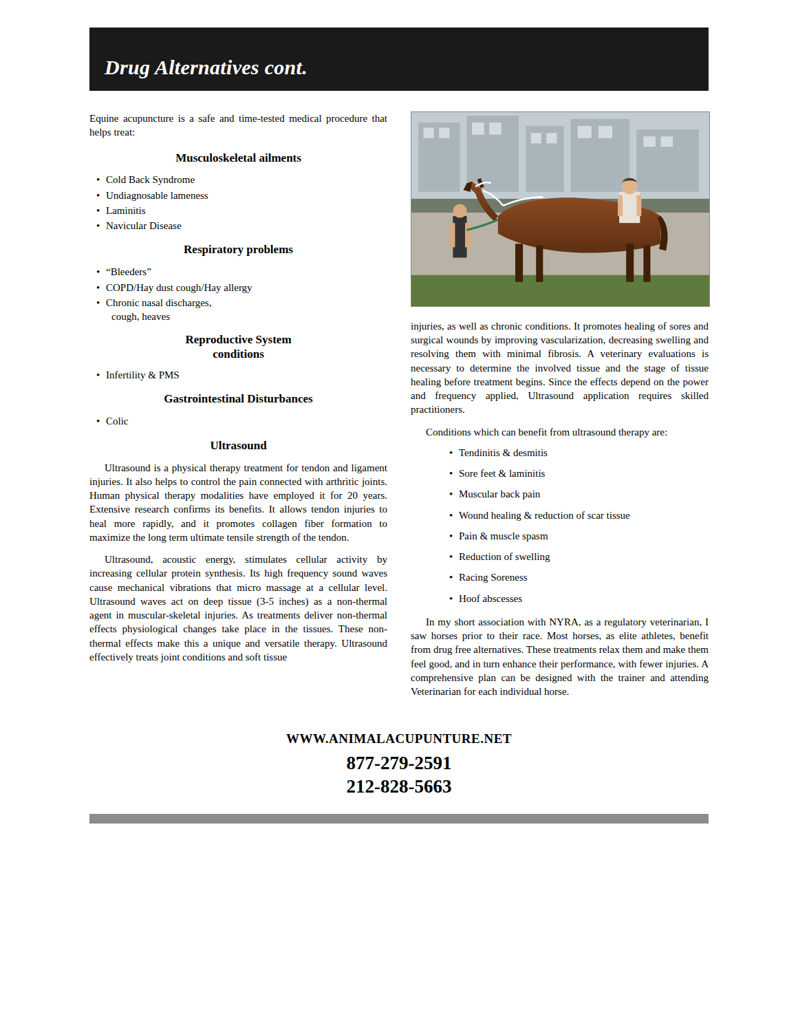Drug Alternatives cont.
Equine acupuncture is a safe and time-tested medical procedure that helps treat:
Musculoskeletal ailments
Cold Back Syndrome
Undiagnosable lameness
Laminitis
Navicular Disease
Respiratory problems
“Bleeders”
COPD/Hay dust cough/Hay allergy
Chronic nasal discharges,cough, heaves
Reproductive System
conditions
Infertility & PMS
Gastrointestinal Disturbances
Colic
Ultrasound
Ultrasound is a physical therapy treatment for tendon and ligament injuries. It also helps to control the pain connected with arthritic joints. Human physical therapy modalities have employed it for 20 years. Extensive research confirms its benefits. It allows tendon injuries to heal more rapidly, and it promotes collagen fiber formation to maximize the long term ultimate tensile strength of the tendon.
Ultrasound, acoustic energy, stimulates cellular activity by increasing cellular protein synthesis. Its high frequency sound waves cause mechanical vibrations that micro massage at a cellular level. Ultrasound waves act on deep tissue (3-5 inches) as a non-thermal agent in muscular-skeletal injuries. As treatments deliver non-thermal effects physiological changes take place in the tissues. These non-thermal effects make this a unique and versatile therapy. Ultrasound effectively treats joint conditions and soft tissue
injuries, as well as chronic conditions. It promotes healing of sores and surgical wounds by improving vascularization, decreasing swelling and resolving them with minimal fibrosis. A veterinary evaluations is necessary to determine the involved tissue and the stage of tissue healing before treatment begins. Since the effects depend on the power and frequency applied, Ultrasound application requires skilled practitioners.
Conditions which can benefit from ultrasound therapy are:
Tendinitis & desmitis
Sore feet & laminitis
Muscular back pain
Wound healing & reduction of scar tissue
Pain & muscle spasm
Reduction of swelling
Racing Soreness
Hoof abscesses
In my short association with NYRA, as a regulatory veterinarian, I saw horses prior to their race. Most horses, as elite athletes, benefit from drug free alternatives. These treatments relax them and make them feel good, and in turn enhance their performance, with fewer injuries. A comprehensive plan can be designed with the trainer and attending Veterinarian for each individual horse.
WWW.ANIMALACUPUNTURE.NET
877-279-2591
212-828-5663